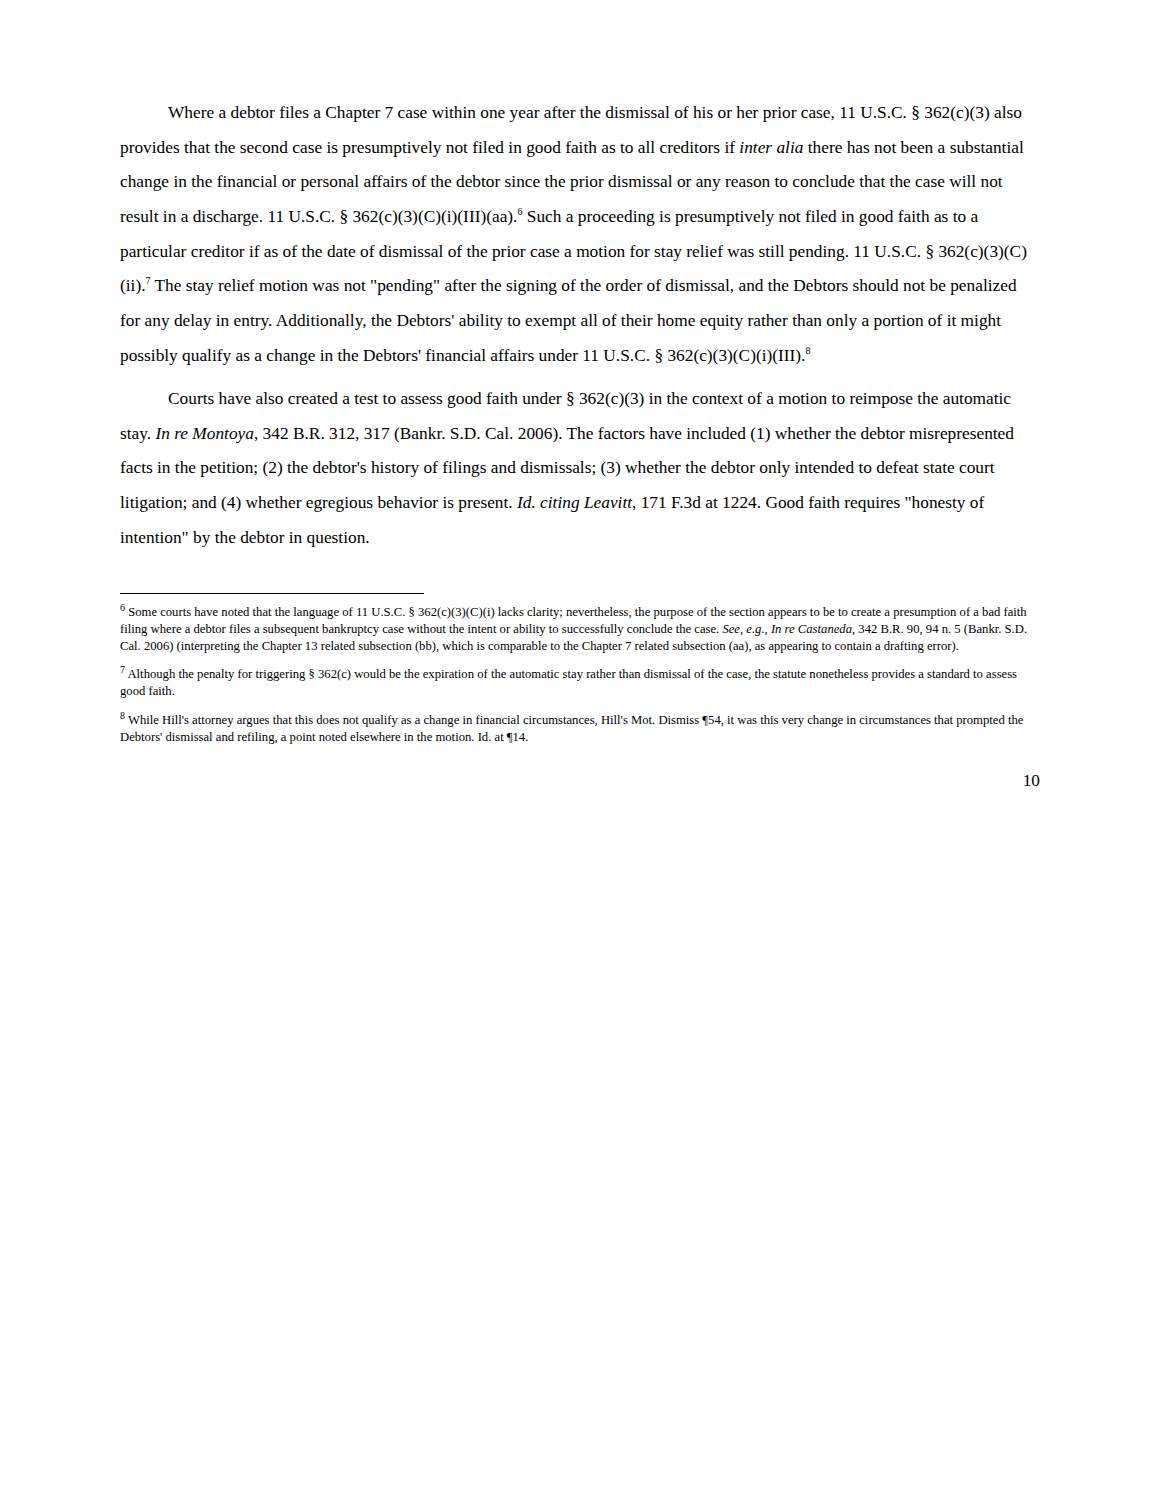Where a debtor files a Chapter 7 case within one year after the dismissal of his or her prior case, 11 U.S.C. § 362(c)(3) also provides that the second case is presumptively not filed in good faith as to all creditors if inter alia there has not been a substantial change in the financial or personal affairs of the debtor since the prior dismissal or any reason to conclude that the case will not result in a discharge. 11 U.S.C. § 362(c)(3)(C)(i)(III)(aa).6 Such a proceeding is presumptively not filed in good faith as to a particular creditor if as of the date of dismissal of the prior case a motion for stay relief was still pending. 11 U.S.C. § 362(c)(3)(C)(ii).7 The stay relief motion was not "pending" after the signing of the order of dismissal, and the Debtors should not be penalized for any delay in entry. Additionally, the Debtors' ability to exempt all of their home equity rather than only a portion of it might possibly qualify as a change in the Debtors' financial affairs under 11 U.S.C. § 362(c)(3)(C)(i)(III).8
Courts have also created a test to assess good faith under § 362(c)(3) in the context of a motion to reimpose the automatic stay. In re Montoya, 342 B.R. 312, 317 (Bankr. S.D. Cal. 2006). The factors have included (1) whether the debtor misrepresented facts in the petition; (2) the debtor's history of filings and dismissals; (3) whether the debtor only intended to defeat state court litigation; and (4) whether egregious behavior is present. Id. citing Leavitt, 171 F.3d at 1224. Good faith requires "honesty of intention" by the debtor in question.
6 Some courts have noted that the language of 11 U.S.C. § 362(c)(3)(C)(i) lacks clarity; nevertheless, the purpose of the section appears to be to create a presumption of a bad faith filing where a debtor files a subsequent bankruptcy case without the intent or ability to successfully conclude the case. See, e.g., In re Castaneda, 342 B.R. 90, 94 n. 5 (Bankr. S.D. Cal. 2006) (interpreting the Chapter 13 related subsection (bb), which is comparable to the Chapter 7 related subsection (aa), as appearing to contain a drafting error).
7 Although the penalty for triggering § 362(c) would be the expiration of the automatic stay rather than dismissal of the case, the statute nonetheless provides a standard to assess good faith.
8 While Hill's attorney argues that this does not qualify as a change in financial circumstances, Hill's Mot. Dismiss ¶54, it was this very change in circumstances that prompted the Debtors' dismissal and refiling, a point noted elsewhere in the motion. Id. at ¶14.
10